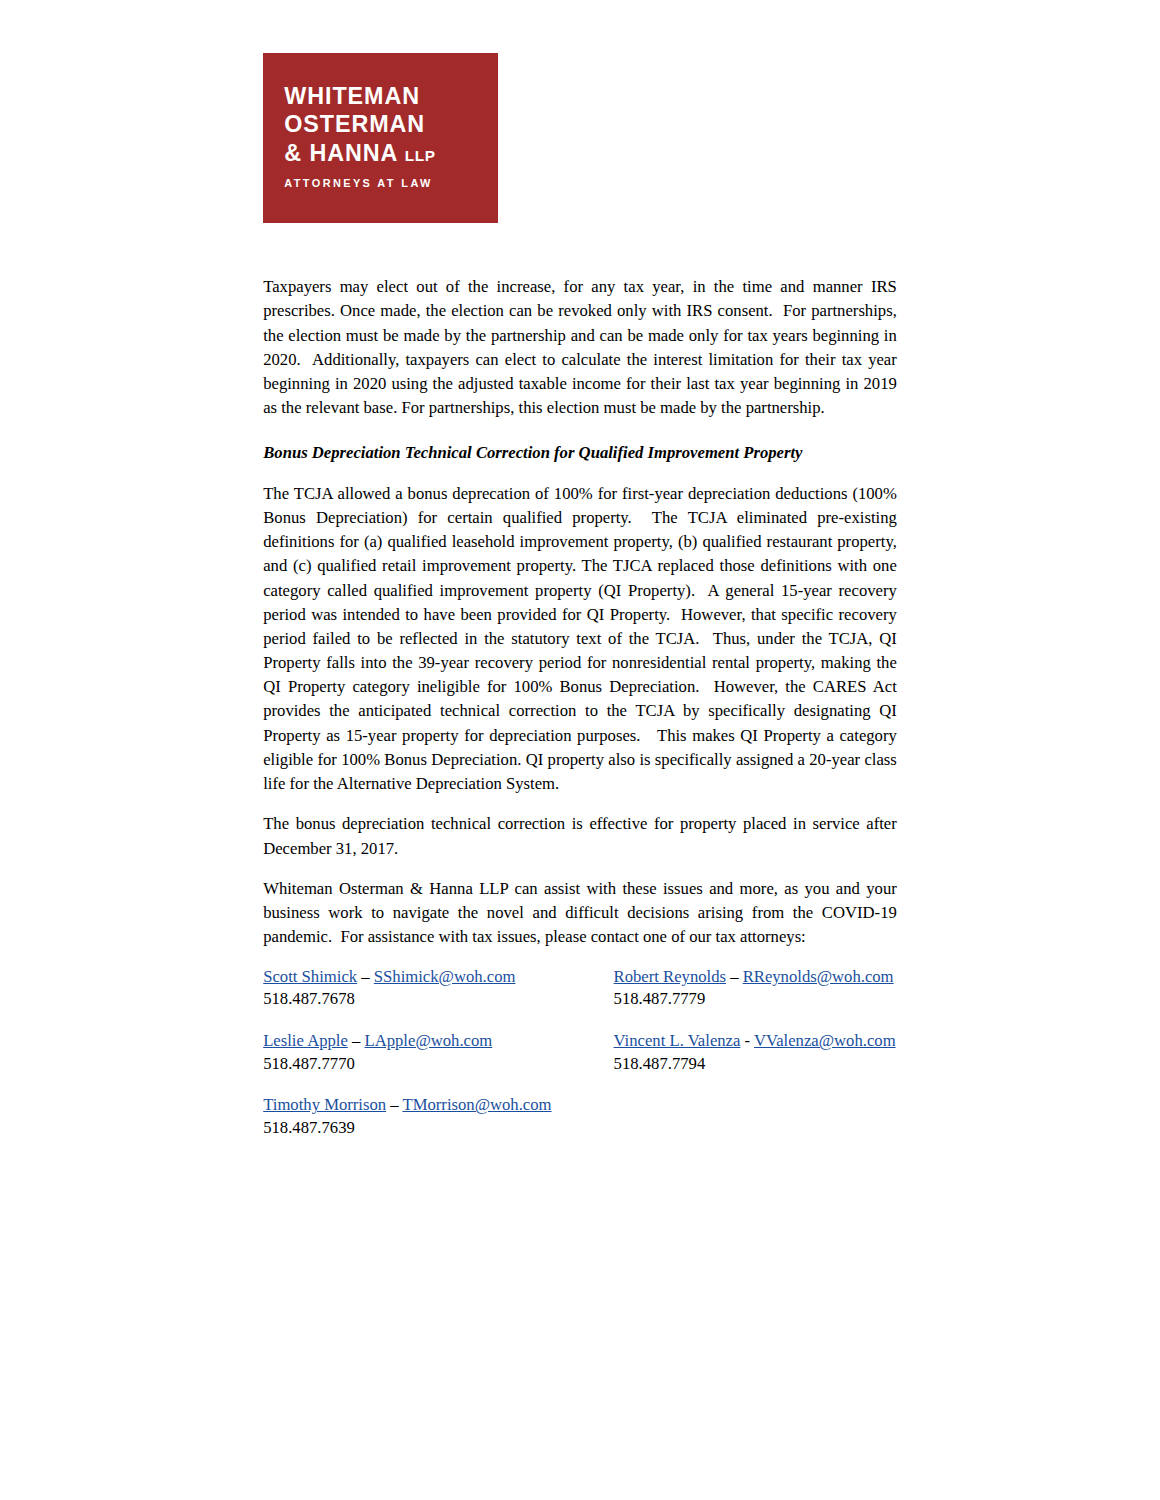WHITEMAN
OSTERMAN
& HANNA LLP
ATTORNEYS AT LAW
Taxpayers may elect out of the increase, for any tax year, in the time and manner IRS prescribes. Once made, the election can be revoked only with IRS consent. For partnerships, the election must be made by the partnership and can be made only for tax years beginning in 2020. Additionally, taxpayers can elect to calculate the interest limitation for their tax year beginning in 2020 using the adjusted taxable income for their last tax year beginning in 2019 as the relevant base. For partnerships, this election must be made by the partnership.
Bonus Depreciation Technical Correction for Qualified Improvement Property
The TCJA allowed a bonus deprecation of 100% for first-year depreciation deductions (100% Bonus Depreciation) for certain qualified property. The TCJA eliminated pre-existing definitions for (a) qualified leasehold improvement property, (b) qualified restaurant property, and (c) qualified retail improvement property. The TJCA replaced those definitions with one category called qualified improvement property (QI Property). A general 15-year recovery period was intended to have been provided for QI Property. However, that specific recovery period failed to be reflected in the statutory text of the TCJA. Thus, under the TCJA, QI Property falls into the 39-year recovery period for nonresidential rental property, making the QI Property category ineligible for 100% Bonus Depreciation. However, the CARES Act provides the anticipated technical correction to the TCJA by specifically designating QI Property as 15-year property for depreciation purposes. This makes QI Property a category eligible for 100% Bonus Depreciation. QI property also is specifically assigned a 20-year class life for the Alternative Depreciation System.
The bonus depreciation technical correction is effective for property placed in service after December 31, 2017.
Whiteman Osterman & Hanna LLP can assist with these issues and more, as you and your business work to navigate the novel and difficult decisions arising from the COVID-19 pandemic. For assistance with tax issues, please contact one of our tax attorneys:
| Scott Shimick – SShimick@woh.com 518.487.7678 | Robert Reynolds – RReynolds@woh.com 518.487.7779 |
| Leslie Apple – LApple@woh.com 518.487.7770 | Vincent L. Valenza - VValenza@woh.com 518.487.7794 |
| Timothy Morrison – TMorrison@woh.com 518.487.7639 | |